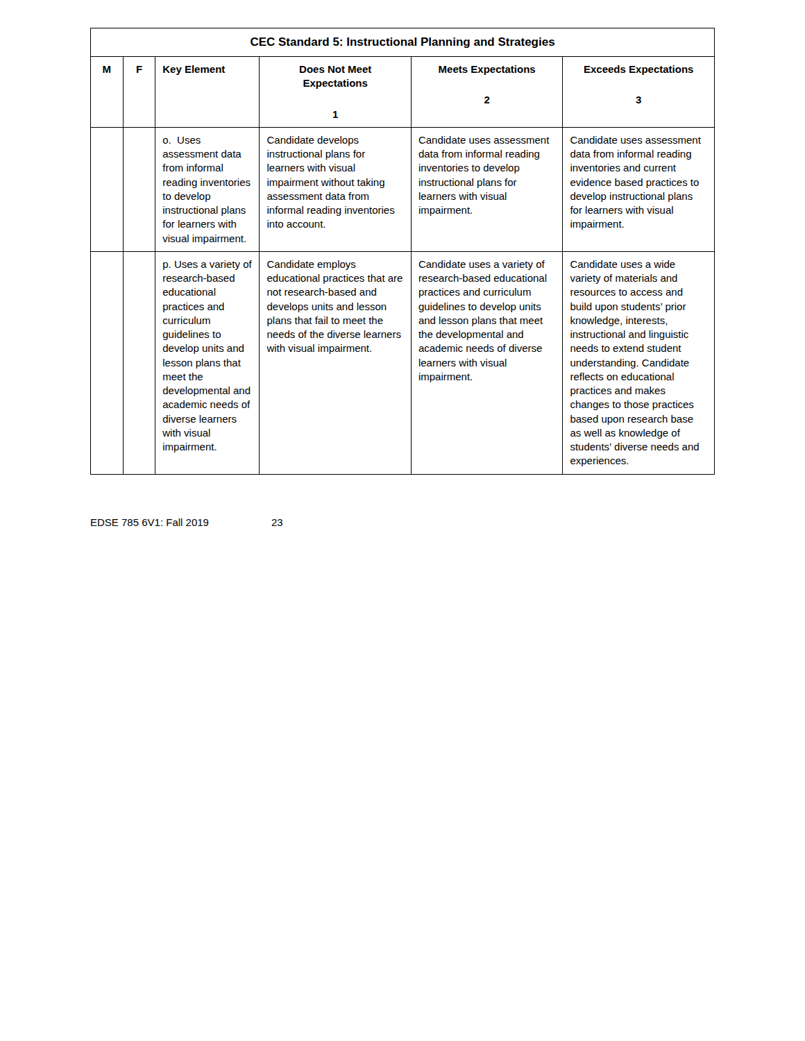CEC Standard 5: Instructional Planning and Strategies
| M | F | Key Element | Does Not Meet Expectations 1 | Meets Expectations 2 | Exceeds Expectations 3 |
| --- | --- | --- | --- | --- | --- |
| | | o. Uses assessment data from informal reading inventories to develop instructional plans for learners with visual impairment. | Candidate develops instructional plans for learners with visual impairment without taking assessment data from informal reading inventories into account. | Candidate uses assessment data from informal reading inventories to develop instructional plans for learners with visual impairment. | Candidate uses assessment data from informal reading inventories and current evidence based practices to develop instructional plans for learners with visual impairment. |
| | | p. Uses a variety of research-based educational practices and curriculum guidelines to develop units and lesson plans that meet the developmental and academic needs of diverse learners with visual impairment. | Candidate employs educational practices that are not research-based and develops units and lesson plans that fail to meet the needs of the diverse learners with visual impairment. | Candidate uses a variety of research-based educational practices and curriculum guidelines to develop units and lesson plans that meet the developmental and academic needs of diverse learners with visual impairment. | Candidate uses a wide variety of materials and resources to access and build upon students’ prior knowledge, interests, instructional and linguistic needs to extend student understanding. Candidate reflects on educational practices and makes changes to those practices based upon research base as well as knowledge of students’ diverse needs and experiences. |
EDSE 785 6V1: Fall 2019 23